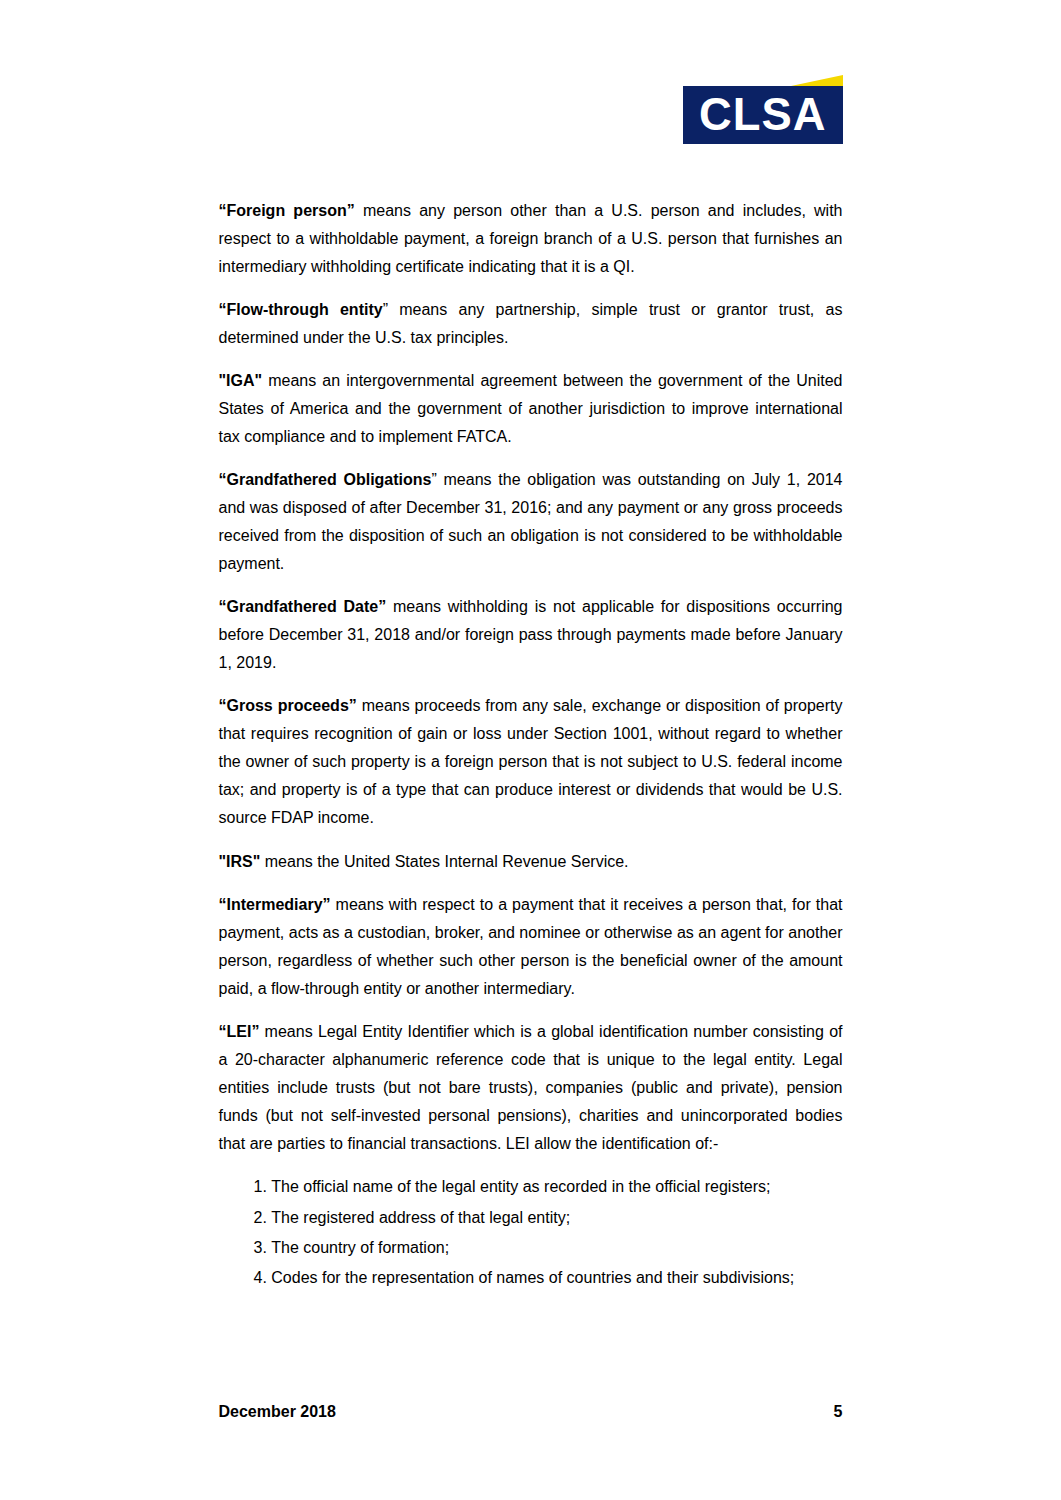CLSA
“Foreign person” means any person other than a U.S. person and includes, with respect to a withholdable payment, a foreign branch of a U.S. person that furnishes an intermediary withholding certificate indicating that it is a QI.
“Flow-through entity” means any partnership, simple trust or grantor trust, as determined under the U.S. tax principles.
"IGA" means an intergovernmental agreement between the government of the United States of America and the government of another jurisdiction to improve international tax compliance and to implement FATCA.
“Grandfathered Obligations” means the obligation was outstanding on July 1, 2014 and was disposed of after December 31, 2016; and any payment or any gross proceeds received from the disposition of such an obligation is not considered to be withholdable payment.
“Grandfathered Date” means withholding is not applicable for dispositions occurring before December 31, 2018 and/or foreign pass through payments made before January 1, 2019.
“Gross proceeds” means proceeds from any sale, exchange or disposition of property that requires recognition of gain or loss under Section 1001, without regard to whether the owner of such property is a foreign person that is not subject to U.S. federal income tax; and property is of a type that can produce interest or dividends that would be U.S. source FDAP income.
"IRS" means the United States Internal Revenue Service.
“Intermediary” means with respect to a payment that it receives a person that, for that payment, acts as a custodian, broker, and nominee or otherwise as an agent for another person, regardless of whether such other person is the beneficial owner of the amount paid, a flow-through entity or another intermediary.
“LEI” means Legal Entity Identifier which is a global identification number consisting of a 20-character alphanumeric reference code that is unique to the legal entity. Legal entities include trusts (but not bare trusts), companies (public and private), pension funds (but not self-invested personal pensions), charities and unincorporated bodies that are parties to financial transactions. LEI allow the identification of:-
The official name of the legal entity as recorded in the official registers;
The registered address of that legal entity;
The country of formation;
Codes for the representation of names of countries and their subdivisions;
December 2018 5